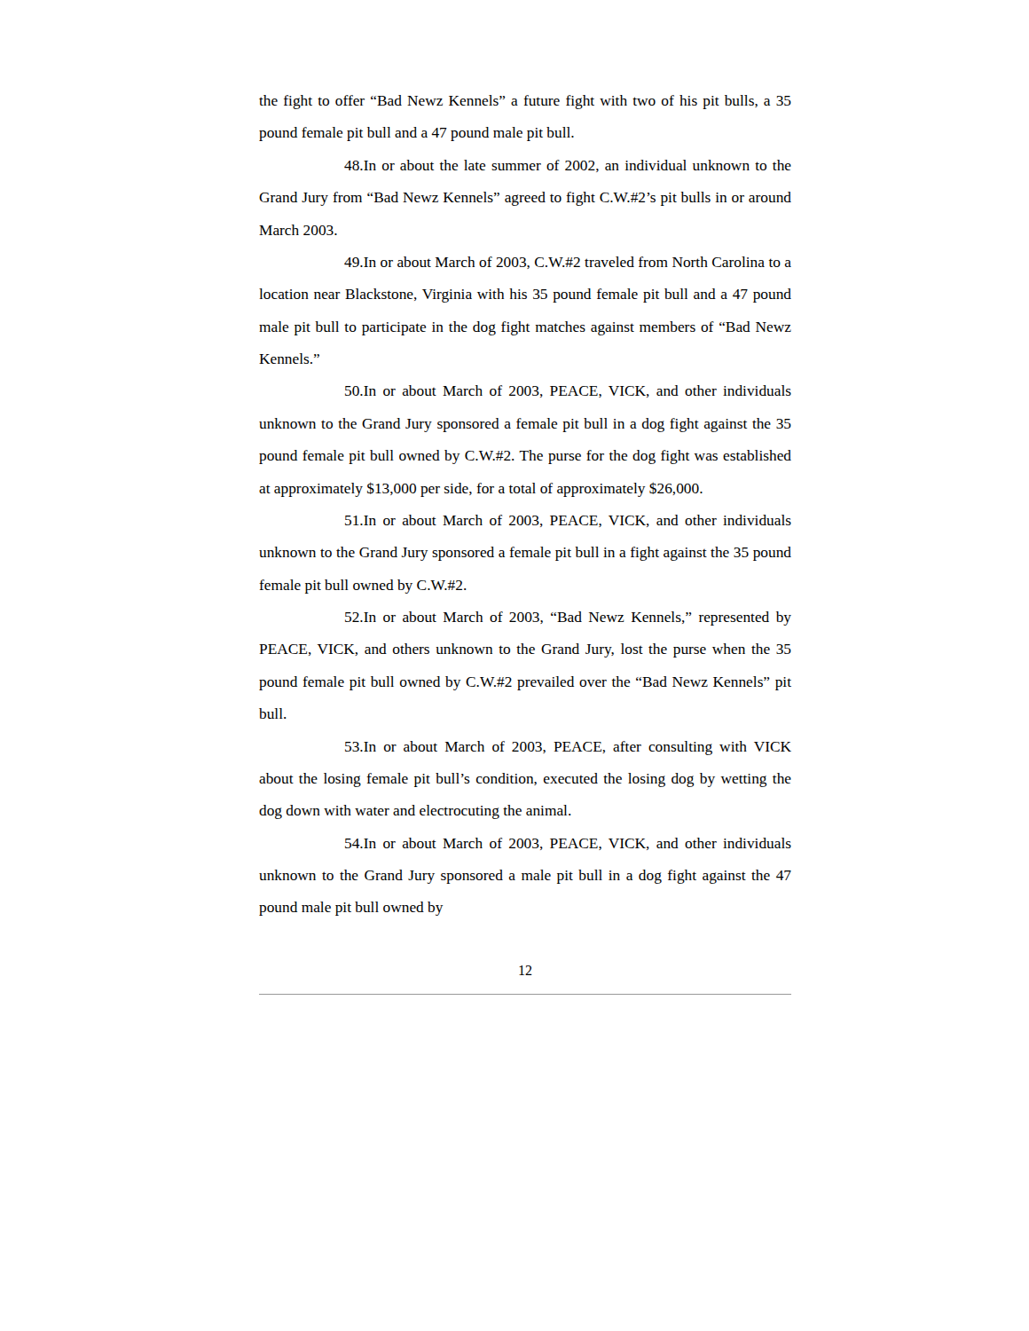the fight to offer “Bad Newz Kennels” a future fight with two of his pit bulls, a 35 pound female pit bull and a 47 pound male pit bull.
48. In or about the late summer of 2002, an individual unknown to the Grand Jury from “Bad Newz Kennels” agreed to fight C.W.#2’s pit bulls in or around March 2003.
49. In or about March of 2003, C.W.#2 traveled from North Carolina to a location near Blackstone, Virginia with his 35 pound female pit bull and a 47 pound male pit bull to participate in the dog fight matches against members of “Bad Newz Kennels.”
50. In or about March of 2003, PEACE, VICK, and other individuals unknown to the Grand Jury sponsored a female pit bull in a dog fight against the 35 pound female pit bull owned by C.W.#2. The purse for the dog fight was established at approximately $13,000 per side, for a total of approximately $26,000.
51. In or about March of 2003, PEACE, VICK, and other individuals unknown to the Grand Jury sponsored a female pit bull in a fight against the 35 pound female pit bull owned by C.W.#2.
52. In or about March of 2003, “Bad Newz Kennels,” represented by PEACE, VICK, and others unknown to the Grand Jury, lost the purse when the 35 pound female pit bull owned by C.W.#2 prevailed over the “Bad Newz Kennels” pit bull.
53. In or about March of 2003, PEACE, after consulting with VICK about the losing female pit bull’s condition, executed the losing dog by wetting the dog down with water and electrocuting the animal.
54. In or about March of 2003, PEACE, VICK, and other individuals unknown to the Grand Jury sponsored a male pit bull in a dog fight against the 47 pound male pit bull owned by
12